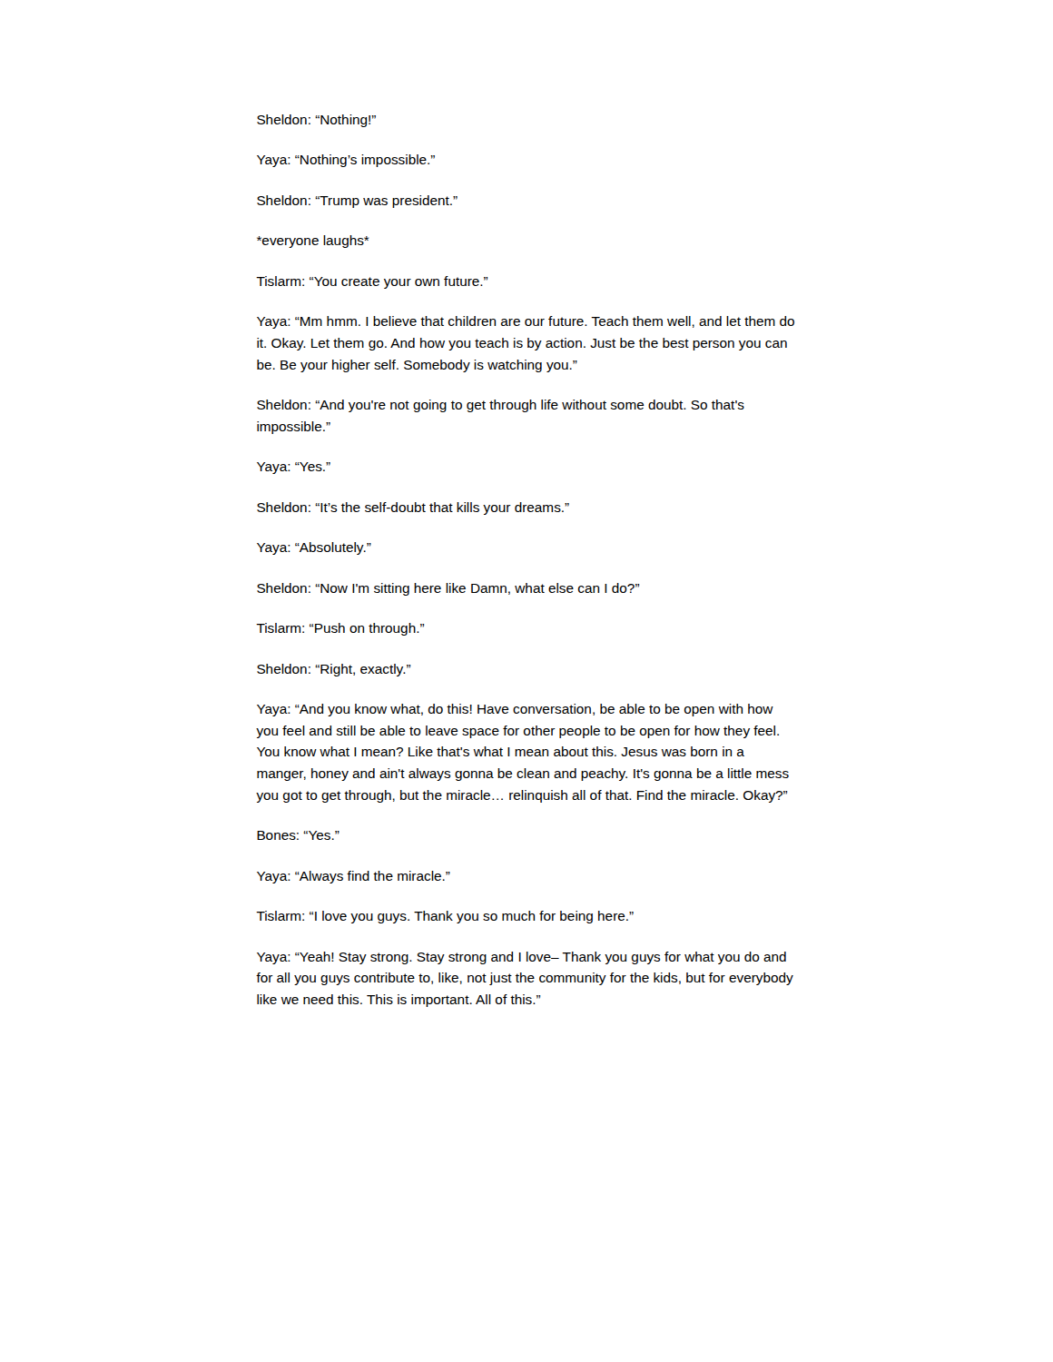Sheldon: “Nothing!”
Yaya: “Nothing’s impossible.”
Sheldon: “Trump was president.”
*everyone laughs*
Tislarm: “You create your own future.”
Yaya: “Mm hmm. I believe that children are our future. Teach them well, and let them do it. Okay. Let them go. And how you teach is by action. Just be the best person you can be. Be your higher self. Somebody is watching you.”
Sheldon: “And you're not going to get through life without some doubt. So that's impossible.”
Yaya: “Yes.”
Sheldon: “It’s the self-doubt that kills your dreams.”
Yaya: “Absolutely.”
Sheldon: “Now I'm sitting here like Damn, what else can I do?”
Tislarm: “Push on through.”
Sheldon: “Right, exactly.”
Yaya: “And you know what, do this! Have conversation, be able to be open with how you feel and still be able to leave space for other people to be open for how they feel. You know what I mean? Like that's what I mean about this. Jesus was born in a manger, honey and ain't always gonna be clean and peachy. It's gonna be a little mess you got to get through, but the miracle… relinquish all of that. Find the miracle. Okay?”
Bones: “Yes.”
Yaya: “Always find the miracle.”
Tislarm: “I love you guys. Thank you so much for being here.”
Yaya: “Yeah! Stay strong. Stay strong and I love– Thank you guys for what you do and for all you guys contribute to, like, not just the community for the kids, but for everybody like we need this. This is important. All of this.”